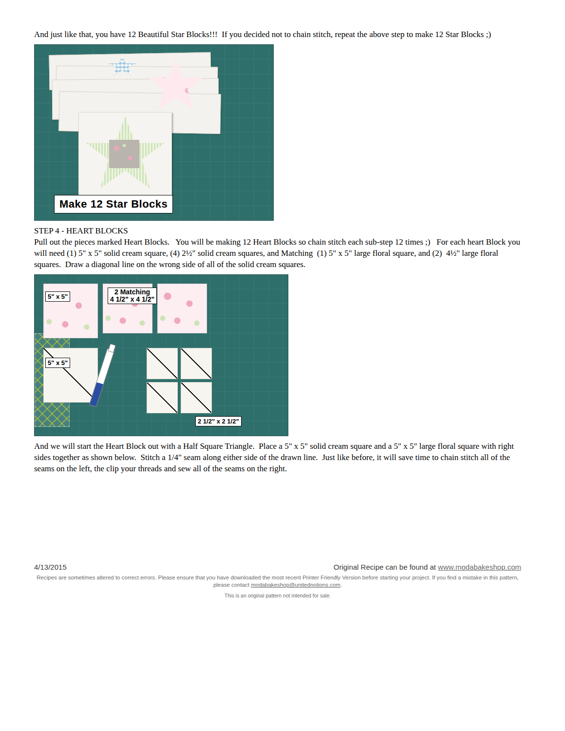And just like that, you have 12 Beautiful Star Blocks!!! If you decided not to chain stitch, repeat the above step to make 12 Star Blocks ;)
Make 12 Star Blocks
STEP 4 - HEART BLOCKS
Pull out the pieces marked Heart Blocks. You will be making 12 Heart Blocks so chain stitch each sub-step 12 times ;) For each heart Block you will need (1) 5" x 5" solid cream square, (4) 2½" solid cream squares, and Matching (1) 5" x 5" large floral square, and (2) 4½" large floral squares. Draw a diagonal line on the wrong side of all of the solid cream squares.
5" x 5"
2 Matching
4 1/2" x 4 1/2"
5" x 5"
2 1/2" x 2 1/2"
And we will start the Heart Block out with a Half Square Triangle. Place a 5" x 5" solid cream square and a 5" x 5" large floral square with right sides together as shown below. Stitch a 1/4" seam along either side of the drawn line. Just like before, it will save time to chain stitch all of the seams on the left, the clip your threads and sew all of the seams on the right.
4/13/2015 Original Recipe can be found at www.modabakeshop.com
Recipes are sometimes altered to correct errors. Please ensure that you have downloaded the most recent Printer Friendly Version before starting your project. If you find a mistake in this pattern, please contact modabakeshop@unitednotions.com.
This is an original pattern not intended for sale.